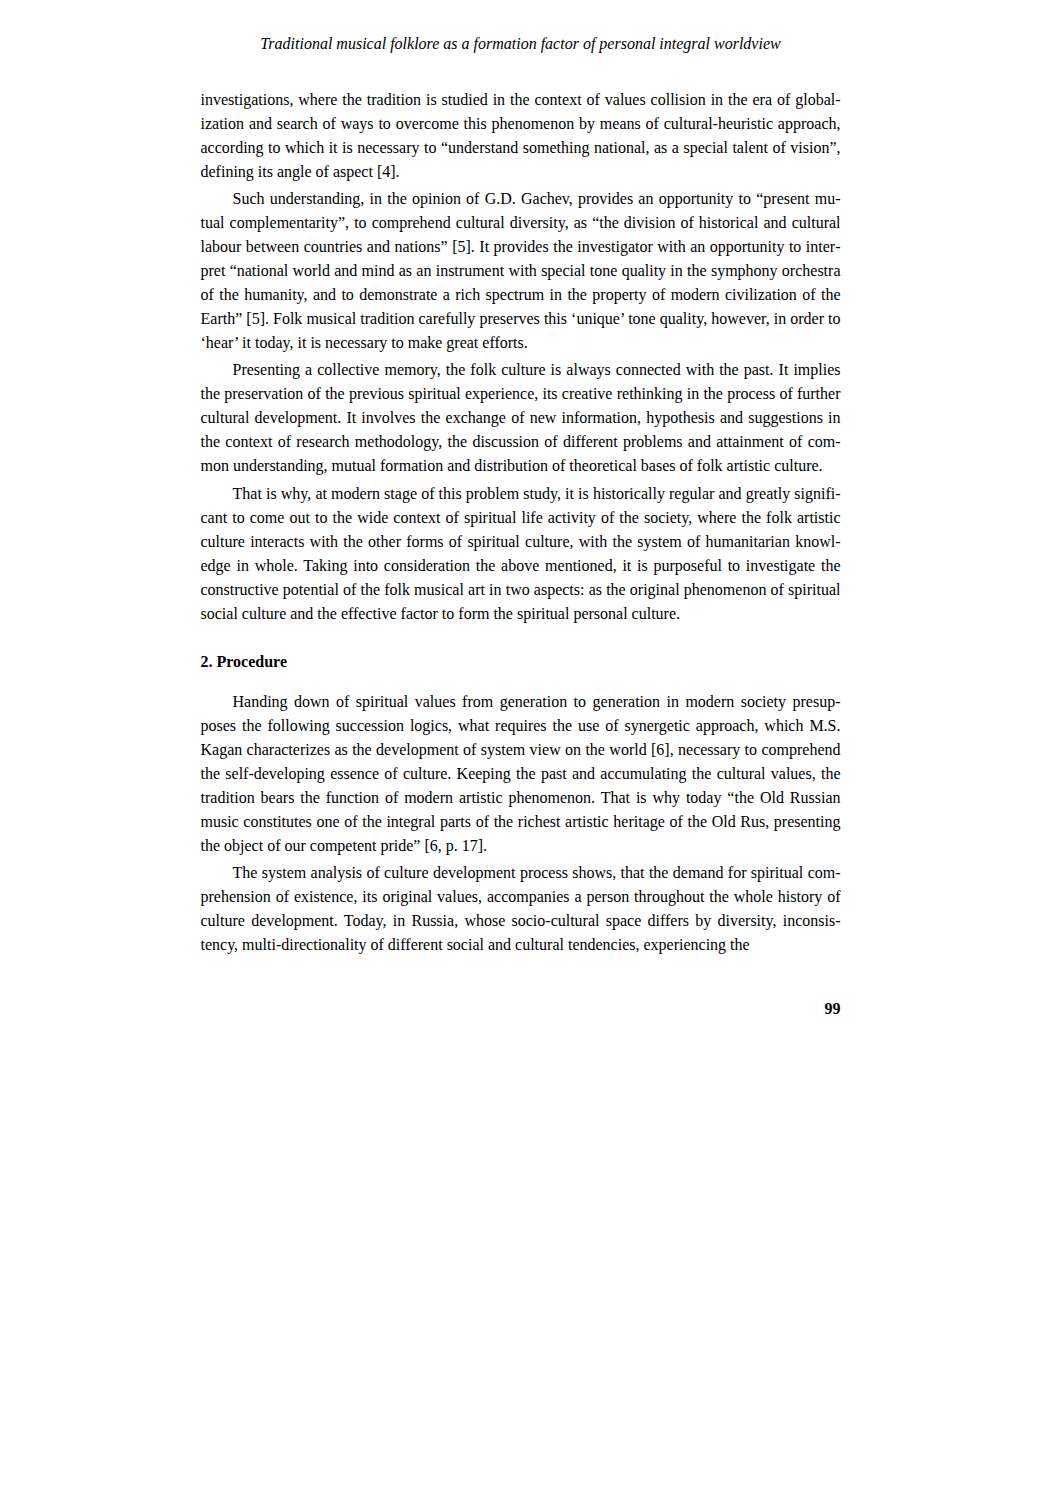Traditional musical folklore as a formation factor of personal integral worldview
investigations, where the tradition is studied in the context of values collision in the era of globalization and search of ways to overcome this phenomenon by means of cultural-heuristic approach, according to which it is necessary to “understand something national, as a special talent of vision”, defining its angle of aspect [4].
Such understanding, in the opinion of G.D. Gachev, provides an opportunity to “present mutual complementarity”, to comprehend cultural diversity, as “the division of historical and cultural labour between countries and nations” [5]. It provides the investigator with an opportunity to interpret “national world and mind as an instrument with special tone quality in the symphony orchestra of the humanity, and to demonstrate a rich spectrum in the property of modern civilization of the Earth” [5]. Folk musical tradition carefully preserves this ‘unique’ tone quality, however, in order to ‘hear’ it today, it is necessary to make great efforts.
Presenting a collective memory, the folk culture is always connected with the past. It implies the preservation of the previous spiritual experience, its creative rethinking in the process of further cultural development. It involves the exchange of new information, hypothesis and suggestions in the context of research methodology, the discussion of different problems and attainment of common understanding, mutual formation and distribution of theoretical bases of folk artistic culture.
That is why, at modern stage of this problem study, it is historically regular and greatly significant to come out to the wide context of spiritual life activity of the society, where the folk artistic culture interacts with the other forms of spiritual culture, with the system of humanitarian knowledge in whole. Taking into consideration the above mentioned, it is purposeful to investigate the constructive potential of the folk musical art in two aspects: as the original phenomenon of spiritual social culture and the effective factor to form the spiritual personal culture.
2. Procedure
Handing down of spiritual values from generation to generation in modern society presupposes the following succession logics, what requires the use of synergetic approach, which M.S. Kagan characterizes as the development of system view on the world [6], necessary to comprehend the self-developing essence of culture. Keeping the past and accumulating the cultural values, the tradition bears the function of modern artistic phenomenon. That is why today “the Old Russian music constitutes one of the integral parts of the richest artistic heritage of the Old Rus, presenting the object of our competent pride” [6, p. 17].
The system analysis of culture development process shows, that the demand for spiritual comprehension of existence, its original values, accompanies a person throughout the whole history of culture development. Today, in Russia, whose socio-cultural space differs by diversity, inconsistency, multi-directionality of different social and cultural tendencies, experiencing the
99